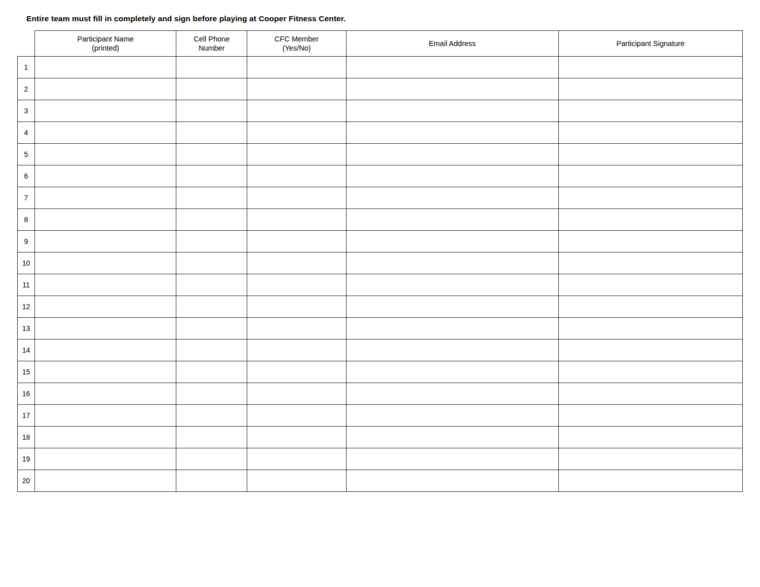Entire team must fill in completely and sign before playing at Cooper Fitness Center.
| | Participant Name (printed) | Cell Phone Number | CFC Member (Yes/No) | Email Address | Participant Signature |
| --- | --- | --- | --- | --- | --- |
| 1 | | | | | |
| 2 | | | | | |
| 3 | | | | | |
| 4 | | | | | |
| 5 | | | | | |
| 6 | | | | | |
| 7 | | | | | |
| 8 | | | | | |
| 9 | | | | | |
| 10 | | | | | |
| 11 | | | | | |
| 12 | | | | | |
| 13 | | | | | |
| 14 | | | | | |
| 15 | | | | | |
| 16 | | | | | |
| 17 | | | | | |
| 18 | | | | | |
| 19 | | | | | |
| 20 | | | | | |